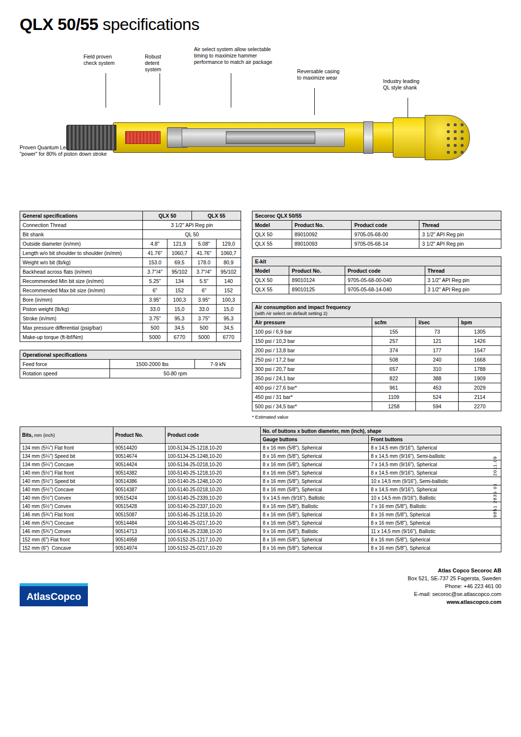QLX 50/55 specifications
Field proven
check system
Robust
detent
system
Air select system allow selectable timing to maxi­mize hammer performance to match air package
Reversable casing
to maximize wear
Industry leading
QL style shank
Proven Quantum Leap air cycle provides "power" for 80% of piston down stroke
| General specifications | QLX 50 | QLX 55 |
| --- | --- | --- |
| Connection Thread | 3 1/2" API Reg pin |
| Bit shank | QL 50 |
| Outside diameter (in/mm) | 4.8" | 121,9 | 5.08" | 129,0 |
| Length w/o bit shoulder to shoul­der (in/mm) | 41.76" | 1060,7 | 41.76" | 1060,7 |
| Weight w/o bit (lb/kg) | 153.0 | 69,5 | 178.0 | 80,9 |
| Backhead across flats (in/mm) | 3.7"/4" | 95/102 | 3.7"/4" | 95/102 |
| Recommended Min bit size (in/mm) | 5.25" | 134 | 5.5" | 140 |
| Recommended Max bit size (in/mm) | 6" | 152 | 6" | 152 |
| Bore (in/mm) | 3.95" | 100,3 | 3.95" | 100,3 |
| Piston weight (lb/kg) | 33.0 | 15,0 | 33.0 | 15,0 |
| Stroke (in/mm) | 3.75" | 95,3 | 3.75" | 95,3 |
| Max pressure differential (psig/bar) | 500 | 34,5 | 500 | 34,5 |
| Make-up torque (ft-lbf/Nm) | 5000 | 6770 | 5000 | 6770 |
| Operational specifications |
| --- |
| Feed force | 1500-2000 lbs | 7-9 kN |
| Rotation speed | 50-80 rpm |
| Secoroc QLX 50/55 |
| --- |
| Model | Product No. | Product code | Thread |
| QLX 50 | 89010092 | 9705-05-68-00 | 3 1/2" API Reg pin |
| QLX 55 | 89010093 | 9705-05-68-14 | 3 1/2" API Reg pin |
| E-kit |
| --- |
| Model | Product No. | Product code | Thread |
| QLX 50 | 89010124 | 9705-05-68-00-040 | 3 1/2" API Reg pin |
| QLX 55 | 89010125 | 9705-05-68-14-040 | 3 1/2" API Reg pin |
| Air consumption and impact frequency (with Air select on default setting 2) |
| --- |
| Air pressure | scfm | l/sec | bpm |
| 100 psi / 6,9 bar | 155 | 73 | 1305 |
| 150 psi / 10,3 bar | 257 | 121 | 1426 |
| 200 psi / 13,8 bar | 374 | 177 | 1547 |
| 250 psi / 17,2 bar | 508 | 240 | 1668 |
| 300 psi / 20,7 bar | 657 | 310 | 1788 |
| 350 psi / 24,1 bar | 822 | 388 | 1909 |
| 400 psi / 27,6 bar* | 961 | 453 | 2029 |
| 450 psi / 31 bar* | 1109 | 524 | 2114 |
| 500 psi / 34,5 bar* | 1258 | 594 | 2270 |
* Estimated value
| Bits, mm (inch) | Product No. | Product code | No. of buttons x button diameter, mm (inch), shape |
| --- | --- | --- | --- |
| Gauge buttons | Front buttons |
| 134 mm (5¼") Flat front | 90514420 | 100-5134-25-1218,10-20 | 8 x 16 mm (5/8"), Spherical | 8 x 14,5 mm (9/16"), Spherical |
| 134 mm (5¼") Speed bit | 90514674 | 100-5134-25-1248,10-20 | 8 x 16 mm (5/8"), Spherical | 8 x 14,5 mm (9/16"), Semi-ballistic |
| 134 mm (5¼") Concave | 90514424 | 100-5134-25-0218,10-20 | 8 x 16 mm (5/8"), Spherical | 7 x 14,5 mm (9/16"), Spherical |
| 140 mm (5½") Flat front | 90514382 | 100-5140-25-1218,10-20 | 8 x 16 mm (5/8"), Spherical | 8 x 14,5 mm (9/16"), Spherical |
| 140 mm (5½") Speed bit | 90514386 | 100-5140-25-1248,10-20 | 8 x 16 mm (5/8"), Spherical | 10 x 14,5 mm (9/16"), Semi-ballistic |
| 140 mm (5½") Concave | 90514387 | 100-5140-25-0218,10-20 | 8 x 16 mm (5/8"), Spherical | 8 x 14,5 mm (9/16"), Spherical |
| 140 mm (5½") Convex | 90515424 | 100-5140-25-2339,10-20 | 9 x 14,5 mm (9/16"), Ballistic | 10 x 14,5 mm (9/16"), Ballistic |
| 140 mm (5½") Convex | 90515428 | 100-5140-25-2337,10-20 | 8 x 16 mm (5/8"), Ballistic | 7 x 16 mm (5/8"), Ballistic |
| 146 mm (5¾") Flat front | 90515087 | 100-5146-25-1218,10-20 | 8 x 16 mm (5/8"), Spherical | 8 x 16 mm (5/8"), Spherical |
| 146 mm (5¾") Concave | 90514484 | 100-5146-25-0217,10-20 | 8 x 16 mm (5/8"), Spherical | 8 x 16 mm (5/8"), Spherical |
| 146 mm (5¾") Convex | 90514713 | 100-5146-25-2338,10-20 | 9 x 16 mm (5/8"), Ballistic | 11 x 14,5 mm (9/16"), Ballistic |
| 152 mm (6") Flat front | 90514958 | 100-5152-25-1217,10-20 | 8 x 16 mm (5/8"), Spherical | 8 x 16 mm (5/8"), Spherical |
| 152 mm (6") Concave | 90514974 | 100-5152-25-0217,10-20 | 8 x 16 mm (5/8"), Spherical | 8 x 16 mm (5/8"), Spherical |
9851 2835 01 2011.09
AtlasCopco
Atlas Copco Secoroc AB
Box 521, SE-737 25 Fagersta, Sweden
Phone: +46 223 461 00
E-mail: secoroc@se.atlascopco.com
www.atlascopco.com